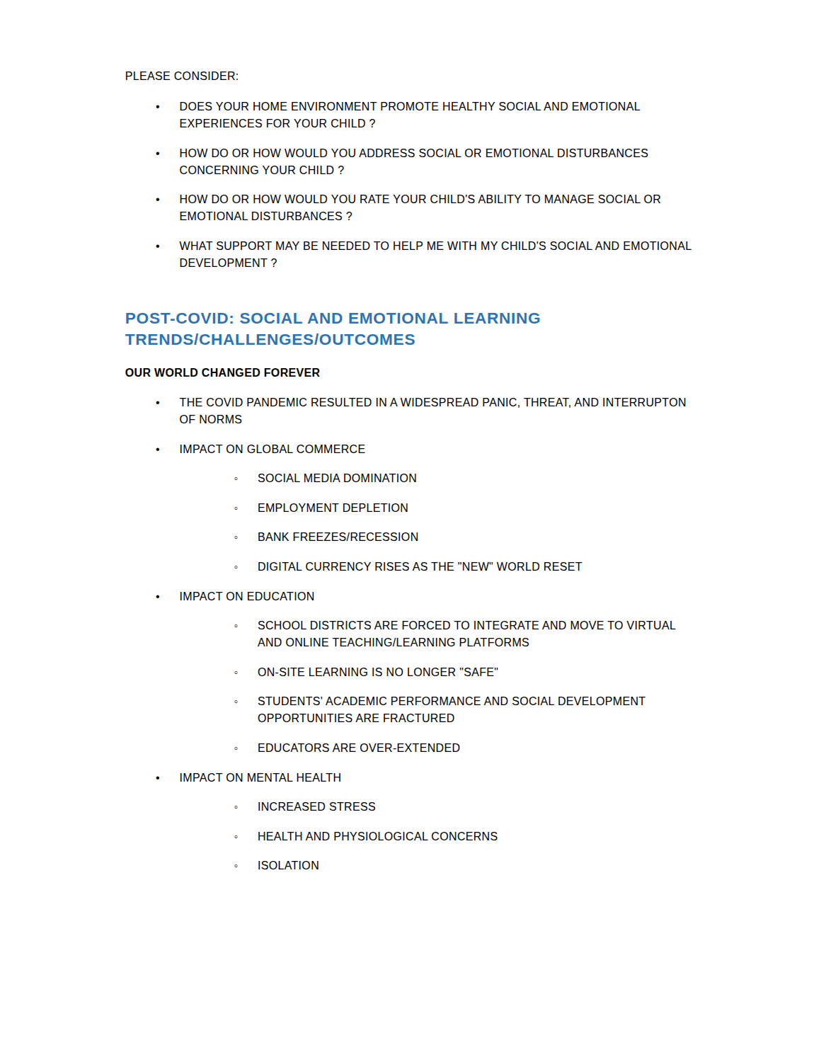PLEASE CONSIDER:
DOES YOUR HOME ENVIRONMENT PROMOTE HEALTHY SOCIAL AND EMOTIONAL EXPERIENCES FOR YOUR CHILD ?
HOW DO OR HOW WOULD YOU ADDRESS SOCIAL OR EMOTIONAL DISTURBANCES CONCERNING YOUR CHILD ?
HOW DO OR HOW WOULD YOU RATE YOUR CHILD'S ABILITY TO MANAGE SOCIAL OR EMOTIONAL DISTURBANCES ?
WHAT SUPPORT MAY BE NEEDED TO HELP ME WITH MY CHILD'S SOCIAL AND EMOTIONAL DEVELOPMENT ?
POST-COVID: SOCIAL AND EMOTIONAL LEARNING TRENDS/CHALLENGES/OUTCOMES
OUR WORLD CHANGED FOREVER
THE COVID PANDEMIC RESULTED IN A WIDESPREAD PANIC, THREAT, AND INTERRUPTON OF NORMS
IMPACT ON GLOBAL COMMERCE
SOCIAL MEDIA DOMINATION
EMPLOYMENT DEPLETION
BANK FREEZES/RECESSION
DIGITAL CURRENCY RISES AS THE "NEW" WORLD RESET
IMPACT ON EDUCATION
SCHOOL DISTRICTS ARE FORCED TO INTEGRATE AND MOVE TO VIRTUAL AND ONLINE TEACHING/LEARNING PLATFORMS
ON-SITE LEARNING IS NO LONGER "SAFE"
STUDENTS' ACADEMIC PERFORMANCE AND SOCIAL DEVELOPMENT OPPORTUNITIES ARE FRACTURED
EDUCATORS ARE OVER-EXTENDED
IMPACT ON MENTAL HEALTH
INCREASED STRESS
HEALTH AND PHYSIOLOGICAL CONCERNS
ISOLATION